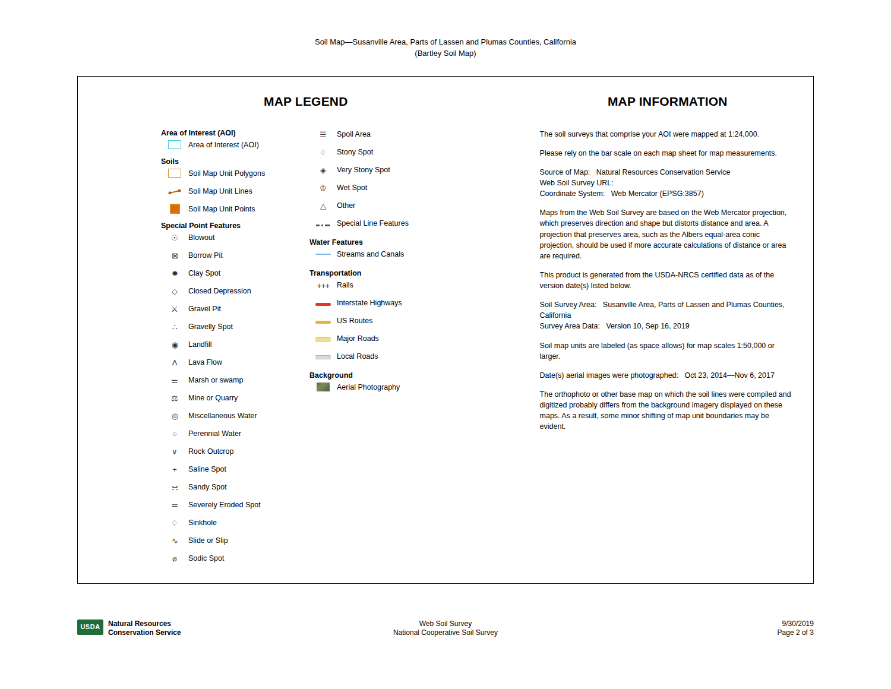Soil Map—Susanville Area, Parts of Lassen and Plumas Counties, California
(Bartley Soil Map)
MAP LEGEND
Area of Interest (AOI)
Area of Interest (AOI)
Soils
Soil Map Unit Polygons
Soil Map Unit Lines
Soil Map Unit Points
Special Point Features
☉Blowout
⊠Borrow Pit
✹Clay Spot
◇Closed Depression
⚔Gravel Pit
∴Gravelly Spot
◉Landfill
ΛLava Flow
⚌Marsh or swamp
⚖Mine or Quarry
◎Miscellaneous Water
○Perennial Water
∨Rock Outcrop
+Saline Spot
∺Sandy Spot
═Severely Eroded Spot
♢Sinkhole
∿Slide or Slip
⌀Sodic Spot
☰Spoil Area
♢Stony Spot
◈Very Stony Spot
♔Wet Spot
△Other
Special Line Features
Water Features
Streams and Canals
Transportation
+++Rails
Interstate Highways
US Routes
Major Roads
Local Roads
Background
Aerial Photography
MAP INFORMATION
The soil surveys that comprise your AOI were mapped at 1:24,000.
Please rely on the bar scale on each map sheet for map measurements.
Source of Map: Natural Resources Conservation Service
Web Soil Survey URL:
Coordinate System: Web Mercator (EPSG:3857)
Maps from the Web Soil Survey are based on the Web Mercator projection, which preserves direction and shape but distorts distance and area. A projection that preserves area, such as the Albers equal-area conic projection, should be used if more accurate calculations of distance or area are required.
This product is generated from the USDA-NRCS certified data as of the version date(s) listed below.
Soil Survey Area: Susanville Area, Parts of Lassen and Plumas Counties, California
Survey Area Data: Version 10, Sep 16, 2019
Soil map units are labeled (as space allows) for map scales 1:50,000 or larger.
Date(s) aerial images were photographed: Oct 23, 2014—Nov 6, 2017
The orthophoto or other base map on which the soil lines were compiled and digitized probably differs from the background imagery displayed on these maps. As a result, some minor shifting of map unit boundaries may be evident.
Natural Resources
Conservation Service
Web Soil Survey
National Cooperative Soil Survey
9/30/2019
Page 2 of 3